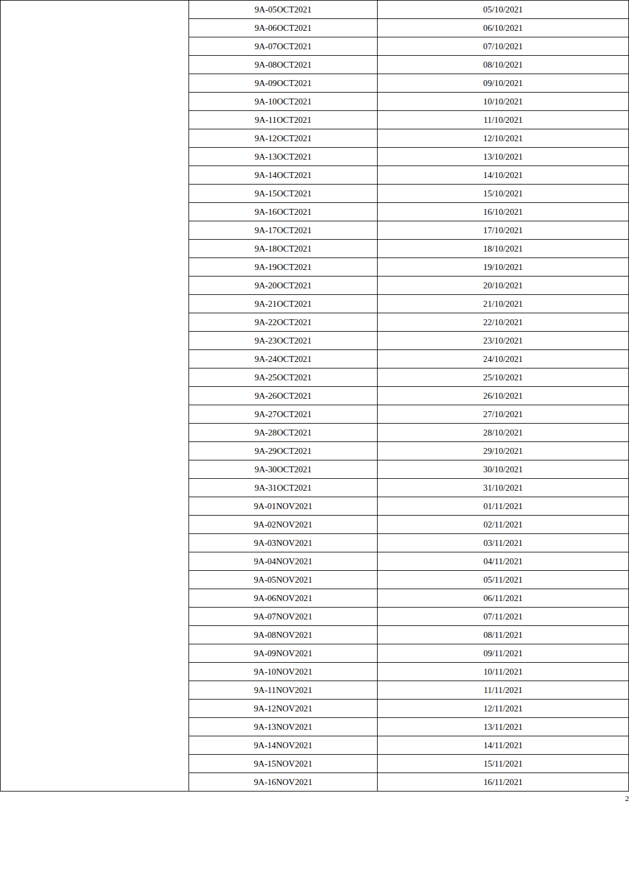| | 9A-05OCT2021 | 05/10/2021 |
| 9A-06OCT2021 | 06/10/2021 |
| 9A-07OCT2021 | 07/10/2021 |
| 9A-08OCT2021 | 08/10/2021 |
| 9A-09OCT2021 | 09/10/2021 |
| 9A-10OCT2021 | 10/10/2021 |
| 9A-11OCT2021 | 11/10/2021 |
| 9A-12OCT2021 | 12/10/2021 |
| 9A-13OCT2021 | 13/10/2021 |
| 9A-14OCT2021 | 14/10/2021 |
| 9A-15OCT2021 | 15/10/2021 |
| 9A-16OCT2021 | 16/10/2021 |
| 9A-17OCT2021 | 17/10/2021 |
| 9A-18OCT2021 | 18/10/2021 |
| 9A-19OCT2021 | 19/10/2021 |
| 9A-20OCT2021 | 20/10/2021 |
| 9A-21OCT2021 | 21/10/2021 |
| 9A-22OCT2021 | 22/10/2021 |
| 9A-23OCT2021 | 23/10/2021 |
| 9A-24OCT2021 | 24/10/2021 |
| 9A-25OCT2021 | 25/10/2021 |
| 9A-26OCT2021 | 26/10/2021 |
| 9A-27OCT2021 | 27/10/2021 |
| 9A-28OCT2021 | 28/10/2021 |
| 9A-29OCT2021 | 29/10/2021 |
| 9A-30OCT2021 | 30/10/2021 |
| 9A-31OCT2021 | 31/10/2021 |
| 9A-01NOV2021 | 01/11/2021 |
| 9A-02NOV2021 | 02/11/2021 |
| 9A-03NOV2021 | 03/11/2021 |
| 9A-04NOV2021 | 04/11/2021 |
| 9A-05NOV2021 | 05/11/2021 |
| 9A-06NOV2021 | 06/11/2021 |
| 9A-07NOV2021 | 07/11/2021 |
| 9A-08NOV2021 | 08/11/2021 |
| 9A-09NOV2021 | 09/11/2021 |
| 9A-10NOV2021 | 10/11/2021 |
| 9A-11NOV2021 | 11/11/2021 |
| 9A-12NOV2021 | 12/11/2021 |
| 9A-13NOV2021 | 13/11/2021 |
| 9A-14NOV2021 | 14/11/2021 |
| 9A-15NOV2021 | 15/11/2021 |
| 9A-16NOV2021 | 16/11/2021 |
2